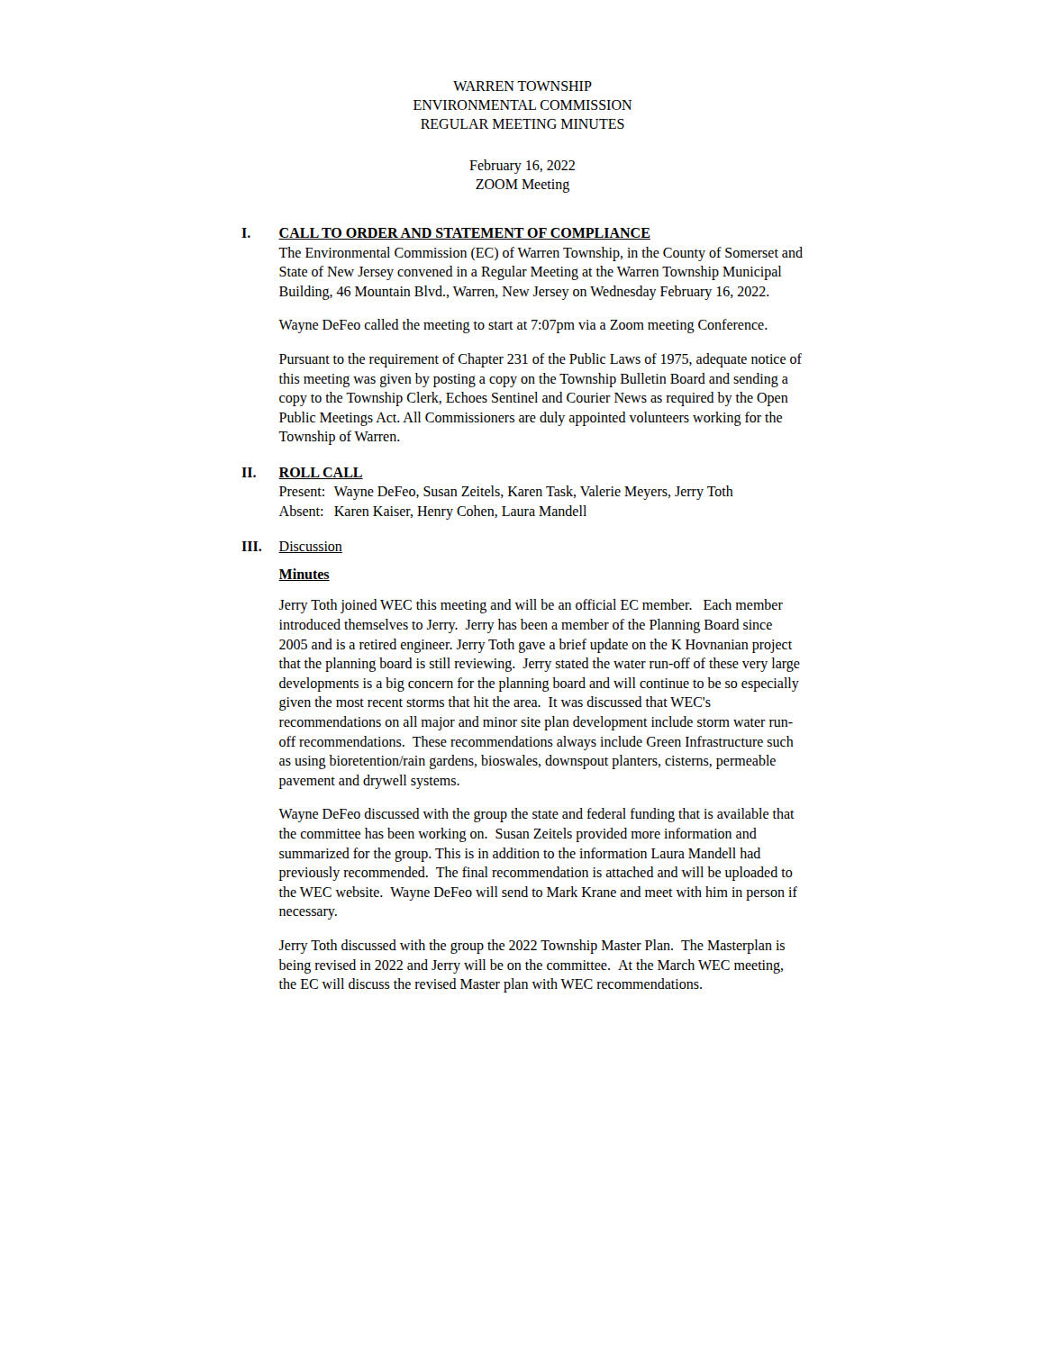WARREN TOWNSHIP
ENVIRONMENTAL COMMISSION
REGULAR MEETING MINUTES
February 16, 2022
ZOOM Meeting
I. CALL TO ORDER AND STATEMENT OF COMPLIANCE
The Environmental Commission (EC) of Warren Township, in the County of Somerset and State of New Jersey convened in a Regular Meeting at the Warren Township Municipal Building, 46 Mountain Blvd., Warren, New Jersey on Wednesday February 16, 2022.
Wayne DeFeo called the meeting to start at 7:07pm via a Zoom meeting Conference.
Pursuant to the requirement of Chapter 231 of the Public Laws of 1975, adequate notice of this meeting was given by posting a copy on the Township Bulletin Board and sending a copy to the Township Clerk, Echoes Sentinel and Courier News as required by the Open Public Meetings Act. All Commissioners are duly appointed volunteers working for the Township of Warren.
II. ROLL CALL
| Present: | Wayne DeFeo, Susan Zeitels, Karen Task, Valerie Meyers, Jerry Toth |
| Absent: | Karen Kaiser, Henry Cohen, Laura Mandell |
III. Discussion
Minutes
Jerry Toth joined WEC this meeting and will be an official EC member. Each member introduced themselves to Jerry. Jerry has been a member of the Planning Board since 2005 and is a retired engineer. Jerry Toth gave a brief update on the K Hovnanian project that the planning board is still reviewing. Jerry stated the water run-off of these very large developments is a big concern for the planning board and will continue to be so especially given the most recent storms that hit the area. It was discussed that WEC's recommendations on all major and minor site plan development include storm water run-off recommendations. These recommendations always include Green Infrastructure such as using bioretention/rain gardens, bioswales, downspout planters, cisterns, permeable pavement and drywell systems.
Wayne DeFeo discussed with the group the state and federal funding that is available that the committee has been working on. Susan Zeitels provided more information and summarized for the group. This is in addition to the information Laura Mandell had previously recommended. The final recommendation is attached and will be uploaded to the WEC website. Wayne DeFeo will send to Mark Krane and meet with him in person if necessary.
Jerry Toth discussed with the group the 2022 Township Master Plan. The Masterplan is being revised in 2022 and Jerry will be on the committee. At the March WEC meeting, the EC will discuss the revised Master plan with WEC recommendations.